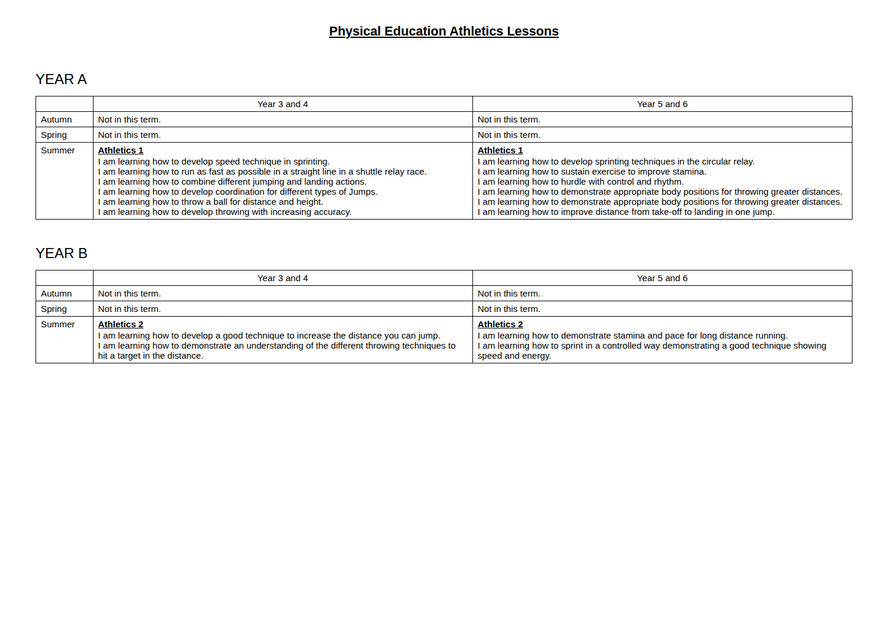Physical Education Athletics Lessons
YEAR A
| | Year 3 and 4 | Year 5 and 6 |
| --- | --- | --- |
| Autumn | Not in this term. | Not in this term. |
| Spring | Not in this term. | Not in this term. |
| Summer | Athletics 1 I am learning how to develop speed technique in sprinting. I am learning how to run as fast as possible in a straight line in a shuttle relay race. I am learning how to combine different jumping and landing actions. I am learning how to develop coordination for different types of Jumps. I am learning how to throw a ball for distance and height. I am learning how to develop throwing with increasing accuracy. | Athletics 1 I am learning how to develop sprinting techniques in the circular relay. I am learning how to sustain exercise to improve stamina. I am learning how to hurdle with control and rhythm. I am learning how to demonstrate appropriate body positions for throwing greater distances. I am learning how to demonstrate appropriate body positions for throwing greater distances. I am learning how to improve distance from take-off to landing in one jump. |
YEAR B
| | Year 3 and 4 | Year 5 and 6 |
| --- | --- | --- |
| Autumn | Not in this term. | Not in this term. |
| Spring | Not in this term. | Not in this term. |
| Summer | Athletics 2 I am learning how to develop a good technique to increase the distance you can jump. I am learning how to demonstrate an understanding of the different throwing techniques to hit a target in the distance. | Athletics 2 I am learning how to demonstrate stamina and pace for long distance running. I am learning how to sprint in a controlled way demonstrating a good technique showing speed and energy. |